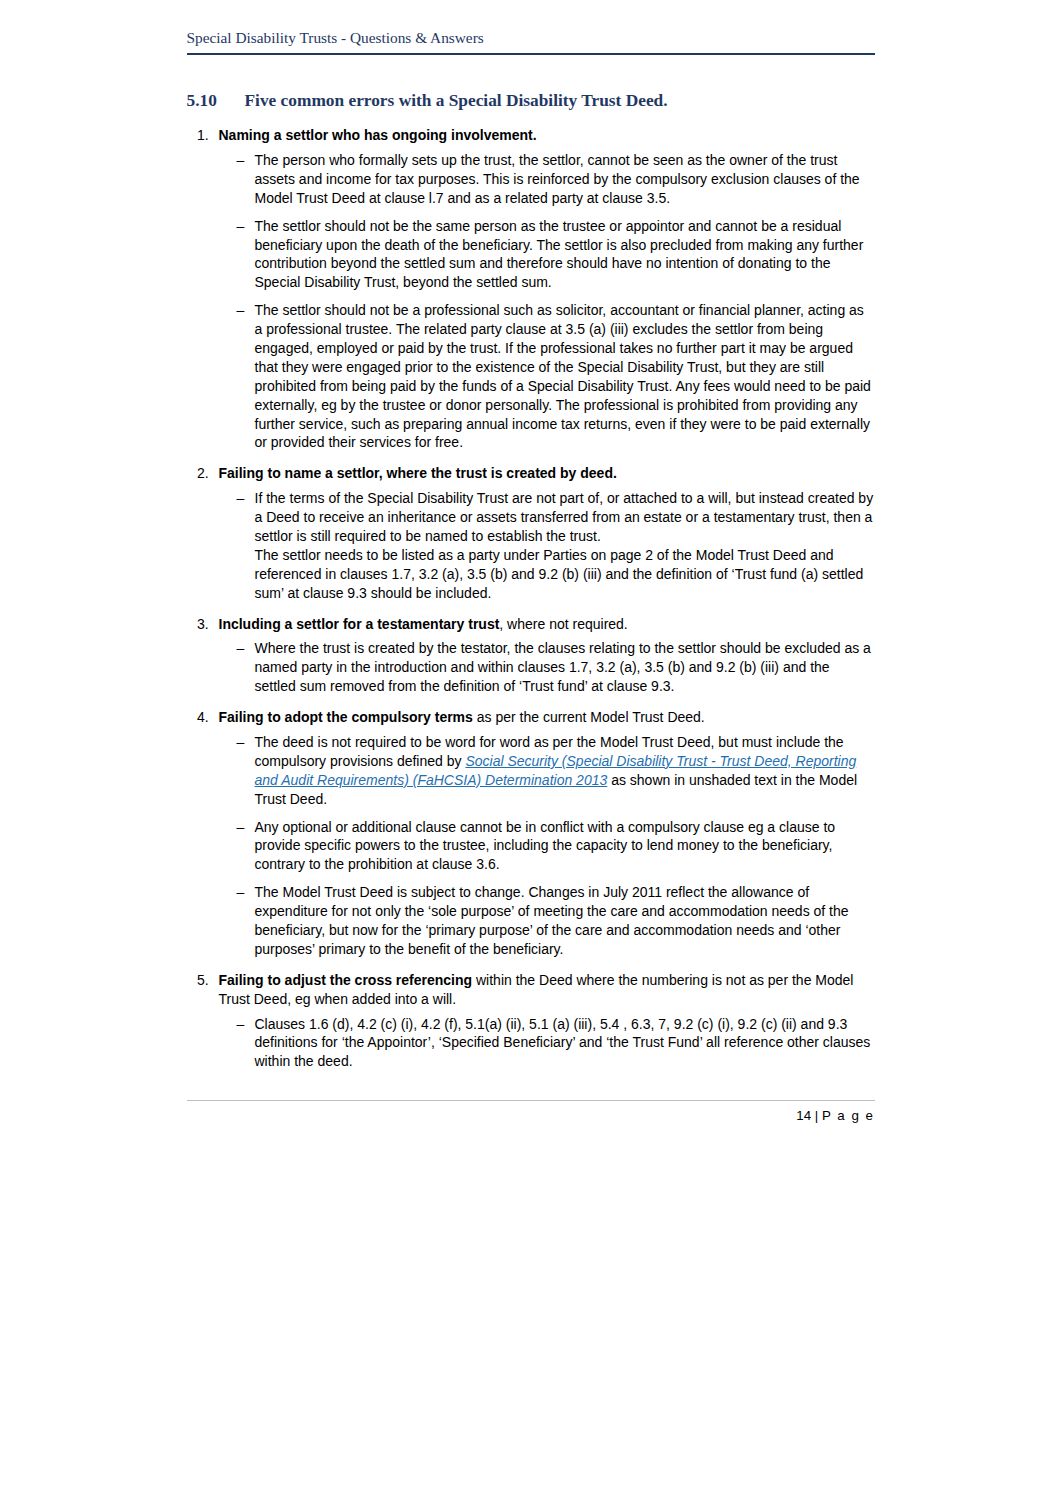Special Disability Trusts - Questions & Answers
5.10 Five common errors with a Special Disability Trust Deed.
Naming a settlor who has ongoing involvement.
The person who formally sets up the trust, the settlor, cannot be seen as the owner of the trust assets and income for tax purposes. This is reinforced by the compulsory exclusion clauses of the Model Trust Deed at clause l.7 and as a related party at clause 3.5.
The settlor should not be the same person as the trustee or appointor and cannot be a residual beneficiary upon the death of the beneficiary. The settlor is also precluded from making any further contribution beyond the settled sum and therefore should have no intention of donating to the Special Disability Trust, beyond the settled sum.
The settlor should not be a professional such as solicitor, accountant or financial planner, acting as a professional trustee. The related party clause at 3.5 (a) (iii) excludes the settlor from being engaged, employed or paid by the trust. If the professional takes no further part it may be argued that they were engaged prior to the existence of the Special Disability Trust, but they are still prohibited from being paid by the funds of a Special Disability Trust. Any fees would need to be paid externally, eg by the trustee or donor personally. The professional is prohibited from providing any further service, such as preparing annual income tax returns, even if they were to be paid externally or provided their services for free.
Failing to name a settlor, where the trust is created by deed.
If the terms of the Special Disability Trust are not part of, or attached to a will, but instead created by a Deed to receive an inheritance or assets transferred from an estate or a testamentary trust, then a settlor is still required to be named to establish the trust.
The settlor needs to be listed as a party under Parties on page 2 of the Model Trust Deed and referenced in clauses 1.7, 3.2 (a), 3.5 (b) and 9.2 (b) (iii) and the definition of ‘Trust fund (a) settled sum’ at clause 9.3 should be included.
Including a settlor for a testamentary trust, where not required.
Where the trust is created by the testator, the clauses relating to the settlor should be excluded as a named party in the introduction and within clauses 1.7, 3.2 (a), 3.5 (b) and 9.2 (b) (iii) and the settled sum removed from the definition of ‘Trust fund’ at clause 9.3.
Failing to adopt the compulsory terms as per the current Model Trust Deed.
The deed is not required to be word for word as per the Model Trust Deed, but must include the compulsory provisions defined by Social Security (Special Disability Trust - Trust Deed, Reporting and Audit Requirements) (FaHCSIA) Determination 2013 as shown in unshaded text in the Model Trust Deed.
Any optional or additional clause cannot be in conflict with a compulsory clause eg a clause to provide specific powers to the trustee, including the capacity to lend money to the beneficiary, contrary to the prohibition at clause 3.6.
The Model Trust Deed is subject to change. Changes in July 2011 reflect the allowance of expenditure for not only the ‘sole purpose’ of meeting the care and accommodation needs of the beneficiary, but now for the ‘primary purpose’ of the care and accommodation needs and ‘other purposes’ primary to the benefit of the beneficiary.
Failing to adjust the cross referencing within the Deed where the numbering is not as per the Model Trust Deed, eg when added into a will.
Clauses 1.6 (d), 4.2 (c) (i), 4.2 (f), 5.1(a) (ii), 5.1 (a) (iii), 5.4 , 6.3, 7, 9.2 (c) (i), 9.2 (c) (ii) and 9.3 definitions for ‘the Appointor’, ‘Specified Beneficiary’ and ‘the Trust Fund’ all reference other clauses within the deed.
14 | P a g e